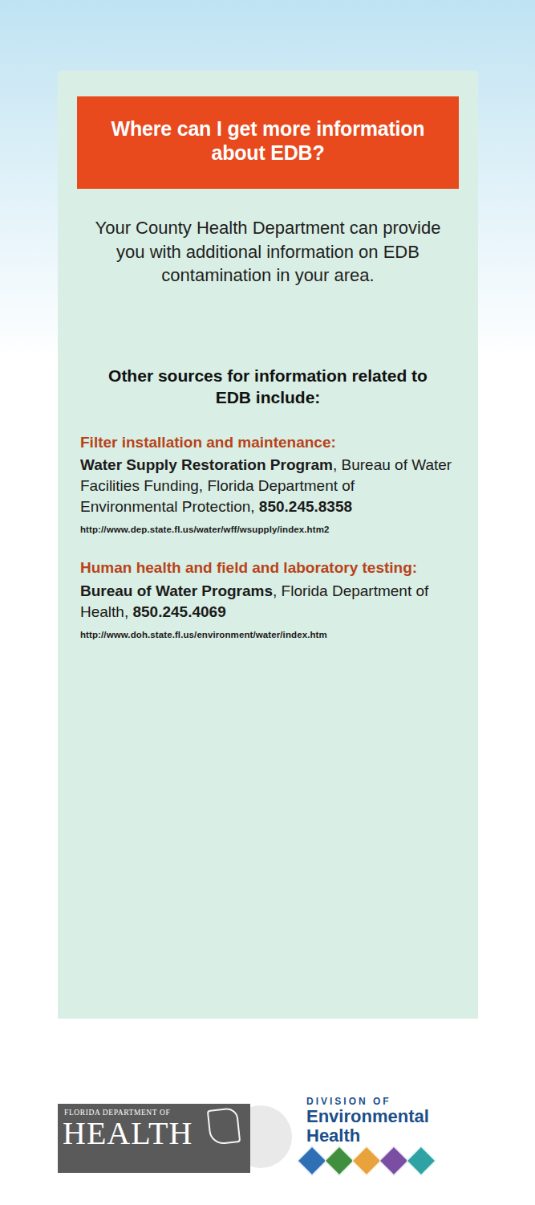Where can I get more information about EDB?
Your County Health Department can provide you with additional information on EDB contamination in your area.
Other sources for information related to EDB include:
Filter installation and maintenance:
Water Supply Restoration Program, Bureau of Water Facilities Funding, Florida Department of Environmental Protection, 850.245.8358
http://www.dep.state.fl.us/water/wff/wsupply/index.htm2
Human health and field and laboratory testing:
Bureau of Water Programs, Florida Department of Health, 850.245.4069
http://www.doh.state.fl.us/environment/water/index.htm
FLORIDA DEPARTMENT OF HEALTH
DIVISION OF
Environmental Health